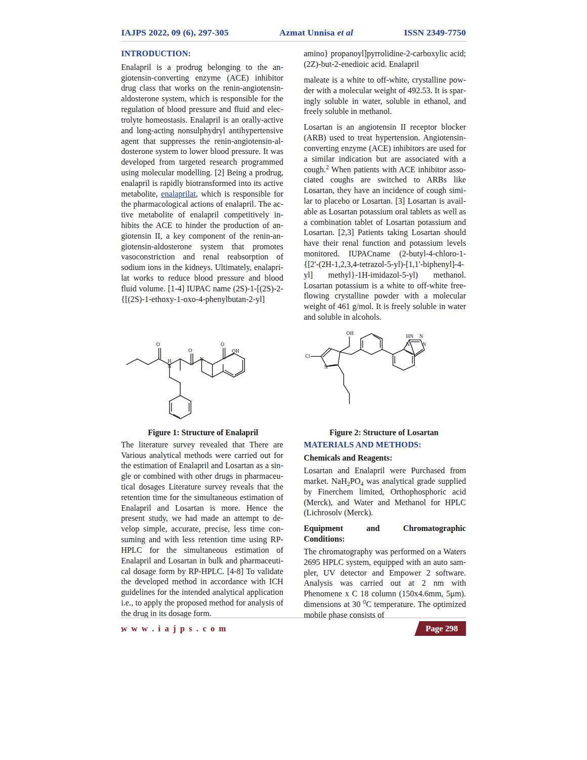IAJPS 2022, 09 (6), 297-305
Azmat Unnisa et al
ISSN 2349-7750
INTRODUCTION:
Enalapril is a prodrug belonging to the angiotensin-converting enzyme (ACE) inhibitor drug class that works on the renin-angiotensin-aldosterone system, which is responsible for the regulation of blood pressure and fluid and electrolyte homeostasis. Enalapril is an orally-active and long-acting nonsulphydryl antihypertensive agent that suppresses the renin-angiotensin-aldosterone system to lower blood pressure. It was developed from targeted research programmed using molecular modelling. [2] Being a prodrug, enalapril is rapidly biotransformed into its active metabolite, enalaprilat, which is responsible for the pharmacological actions of enalapril. The active metabolite of enalapril competitively inhibits the ACE to hinder the production of angiotensin II, a key component of the renin-angiotensin-aldosterone system that promotes vasoconstriction and renal reabsorption of sodium ions in the kidneys. Ultimately, enalaprilat works to reduce blood pressure and blood fluid volume. [1-4] IUPAC name (2S)-1-[(2S)-2-{[(2S)-1-ethoxy-1-oxo-4-phenylbutan-2-yl] amino} propanoyl]pyrrolidine-2-carboxylic acid; (2Z)-but-2-enedioic acid. Enalapril
maleate is a white to off-white, crystalline powder with a molecular weight of 492.53. It is sparingly soluble in water, soluble in ethanol, and freely soluble in methanol.
Losartan is an angiotensin II receptor blocker (ARB) used to treat hypertension. Angiotensin-converting enzyme (ACE) inhibitors are used for a similar indication but are associated with a cough.2 When patients with ACE inhibitor associated coughs are switched to ARBs like Losartan, they have an incidence of cough similar to placebo or Losartan. [3] Losartan is available as Losartan potassium oral tablets as well as a combination tablet of Losartan potassium and Losartan. [2,3] Patients taking Losartan should have their renal function and potassium levels monitored. IUPACname (2-butyl-4-chloro-1-{[2'-(2H-1,2,3,4-tetrazol-5-yl)-[1,1'-biphenyl]-4-yl] methyl}-1H-imidazol-5-yl) methanol. Losartan potassium is a white to off-white free-flowing crystalline powder with a molecular weight of 461 g/mol. It is freely soluble in water and soluble in alcohols.
O O O OH H N N
Figure 1: Structure of Enalapril
OH Cl N HN N N N
Figure 2: Structure of Losartan
The literature survey revealed that There are Various analytical methods were carried out for the estimation of Enalapril and Losartan as a single or combined with other drugs in pharmaceutical dosages Literature survey reveals that the retention time for the simultaneous estimation of Enalapril and Losartan is more. Hence the present study, we had made an attempt to develop simple, accurate, precise, less time consuming and with less retention time using RP-HPLC for the simultaneous estimation of Enalapril and Losartan in bulk and pharmaceutical dosage form by RP-HPLC. [4-8] To validate the developed method in accordance with ICH guidelines for the intended analytical application i.e., to apply the proposed method for analysis of the drug in its dosage form.
.
MATERIALS AND METHODS:
Chemicals and Reagents:
Losartan and Enalapril were Purchased from market. NaH2PO4 was analytical grade supplied by Finerchem limited, Orthophosphoric acid (Merck), and Water and Methanol for HPLC (Lichrosolv (Merck).
Equipment and Chromatographic Conditions:
The chromatography was performed on a Waters 2695 HPLC system, equipped with an auto sampler, UV detector and Empower 2 software. Analysis was carried out at 2 nm with Phenomene x C 18 column (150x4.6mm, 5μm). dimensions at 30 0C temperature. The optimized mobile phase consists of
w w w . i a j p s . c o m
Page 298